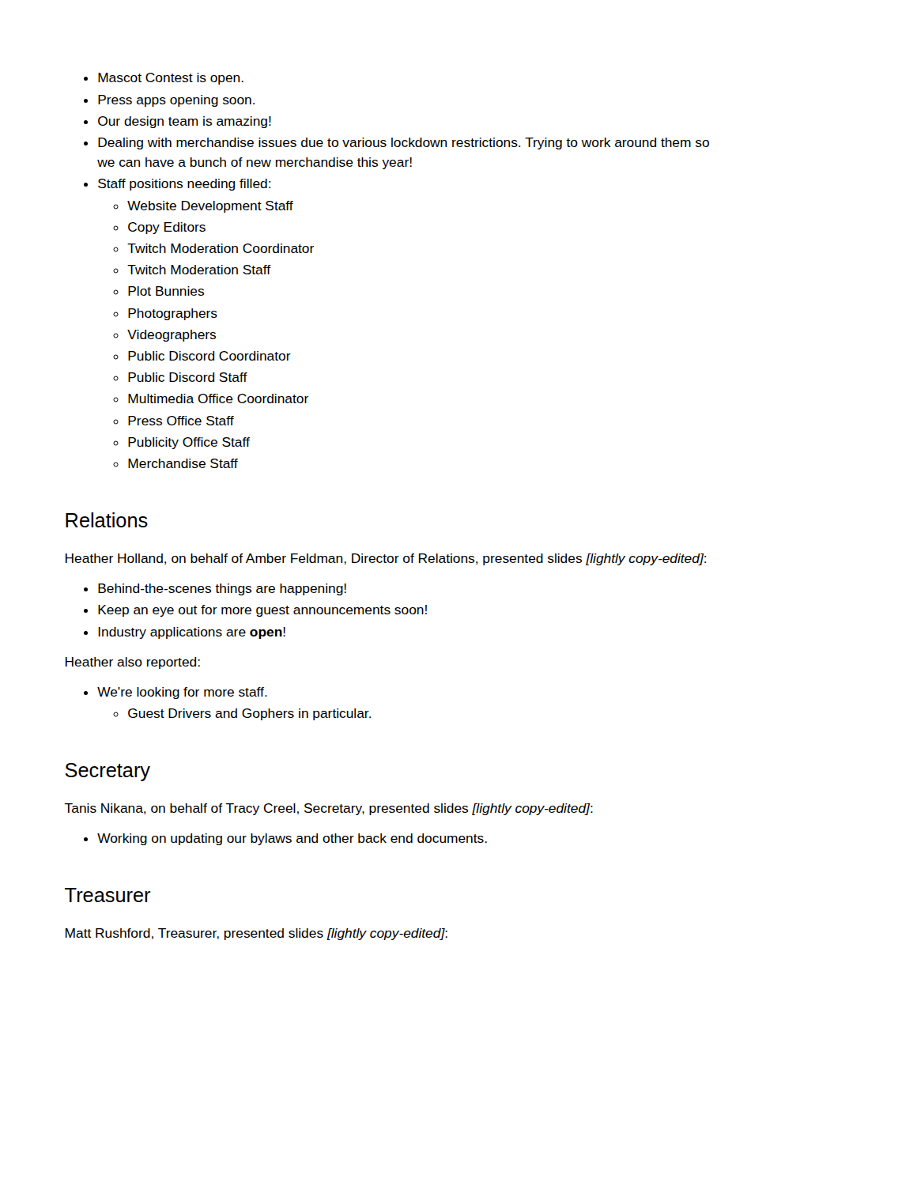Mascot Contest is open.
Press apps opening soon.
Our design team is amazing!
Dealing with merchandise issues due to various lockdown restrictions. Trying to work around them so we can have a bunch of new merchandise this year!
Staff positions needing filled:
Website Development Staff
Copy Editors
Twitch Moderation Coordinator
Twitch Moderation Staff
Plot Bunnies
Photographers
Videographers
Public Discord Coordinator
Public Discord Staff
Multimedia Office Coordinator
Press Office Staff
Publicity Office Staff
Merchandise Staff
Relations
Heather Holland, on behalf of Amber Feldman, Director of Relations, presented slides [lightly copy-edited]:
Behind-the-scenes things are happening!
Keep an eye out for more guest announcements soon!
Industry applications are open!
Heather also reported:
We're looking for more staff.
Guest Drivers and Gophers in particular.
Secretary
Tanis Nikana, on behalf of Tracy Creel, Secretary, presented slides [lightly copy-edited]:
Working on updating our bylaws and other back end documents.
Treasurer
Matt Rushford, Treasurer, presented slides [lightly copy-edited]: